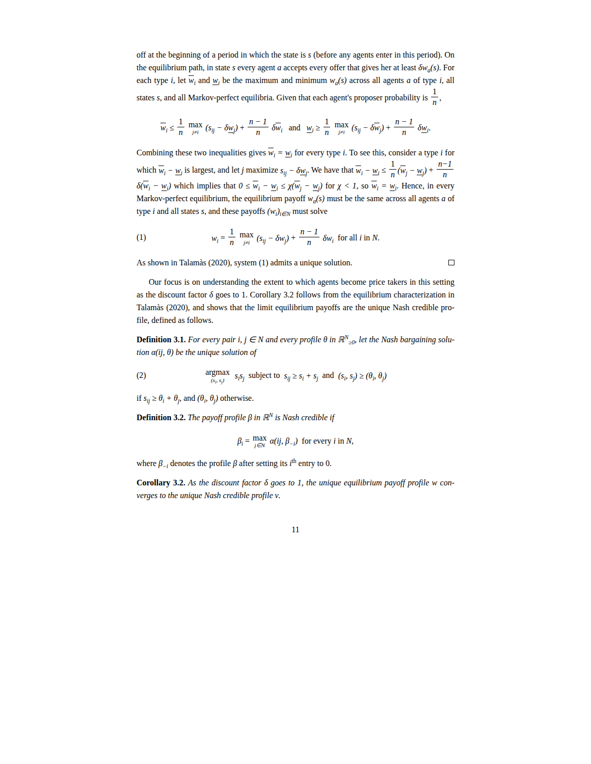off at the beginning of a period in which the state is s (before any agents enter in this period). On the equilibrium path, in state s every agent a accepts every offer that gives her at least δwa(s). For each type i, let wi and wi be the maximum and minimum wa(s) across all agents a of type i, all states s, and all Markov-perfect equilibria. Given that each agent's proposer probability is 1 n,
wi ≤ 1 n max j≠i (sij − δwj) + n − 1 n δwi and wi ≥ 1 n max j≠i (sij − δwj) + n − 1 n δwi.
Combining these two inequalities gives wi = wi for every type i. To see this, consider a type i for which wi − wi is largest, and let j maximize sij − δwj. We have that wi − wi ≤ 1 n(wj − wj) + n−1 n δ(wi − wi) which implies that 0 ≤ wi − wi ≤ χ(wj − wj) for χ < 1, so wi = wi. Hence, in every Markov-perfect equilibrium, the equilibrium payoff wa(s) must be the same across all agents a of type i and all states s, and these payoffs (wi)i∈N must solve
(1) wi = 1 n max j≠i (sij − δwj) + n − 1 n δwi for all i in N.
As shown in Talamàs (2020), system (1) admits a unique solution.
Our focus is on understanding the extent to which agents become price takers in this setting as the discount factor δ goes to 1. Corollary 3.2 follows from the equilibrium characterization in Talamàs (2020), and shows that the limit equilibrium payoffs are the unique Nash credible profile, defined as follows.
Definition 3.1. For every pair i, j ∈ N and every profile θ in ℝN≥0, let the Nash bargaining solution α(ij, θ) be the unique solution of
(2) argmax(si, sj) sisj subject to sij ≥ si + sj and (si, sj) ≥ (θi, θj)
if sij ≥ θi + θj, and (θi, θj) otherwise.
Definition 3.2. The payoff profile β in ℝN is Nash credible if
βi = max j∈N α(ij, β−i) for every i in N,
where β−i denotes the profile β after setting its ith entry to 0.
Corollary 3.2. As the discount factor δ goes to 1, the unique equilibrium payoff profile w converges to the unique Nash credible profile v.
11